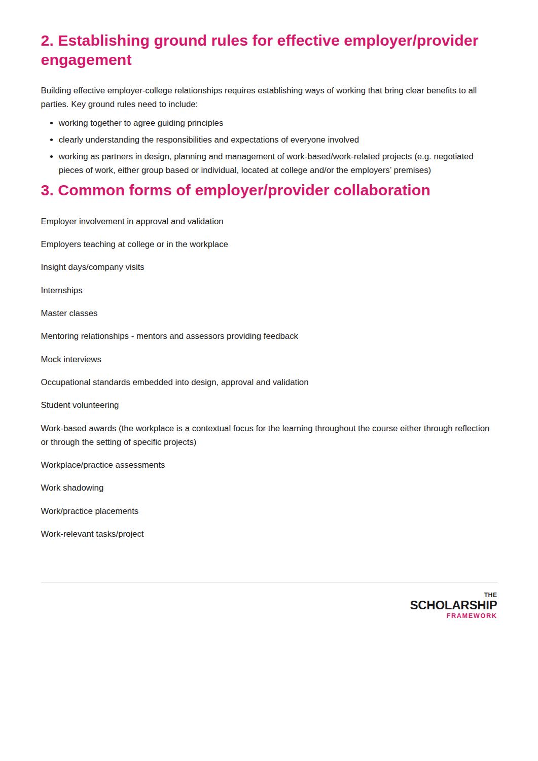2. Establishing ground rules for effective employer/provider engagement
Building effective employer-college relationships requires establishing ways of working that bring clear benefits to all parties. Key ground rules need to include:
working together to agree guiding principles
clearly understanding the responsibilities and expectations of everyone involved
working as partners in design, planning and management of work-based/work-related projects (e.g. negotiated pieces of work, either group based or individual, located at college and/or the employers’ premises)
3. Common forms of employer/provider collaboration
Employer involvement in approval and validation
Employers teaching at college or in the workplace
Insight days/company visits
Internships
Master classes
Mentoring relationships - mentors and assessors providing feedback
Mock interviews
Occupational standards embedded into design, approval and validation
Student volunteering
Work-based awards (the workplace is a contextual focus for the learning throughout the course either through reflection or through the setting of specific projects)
Workplace/practice assessments
Work shadowing
Work/practice placements
Work-relevant tasks/project
THE SCHOLARSHIP FRAMEWORK